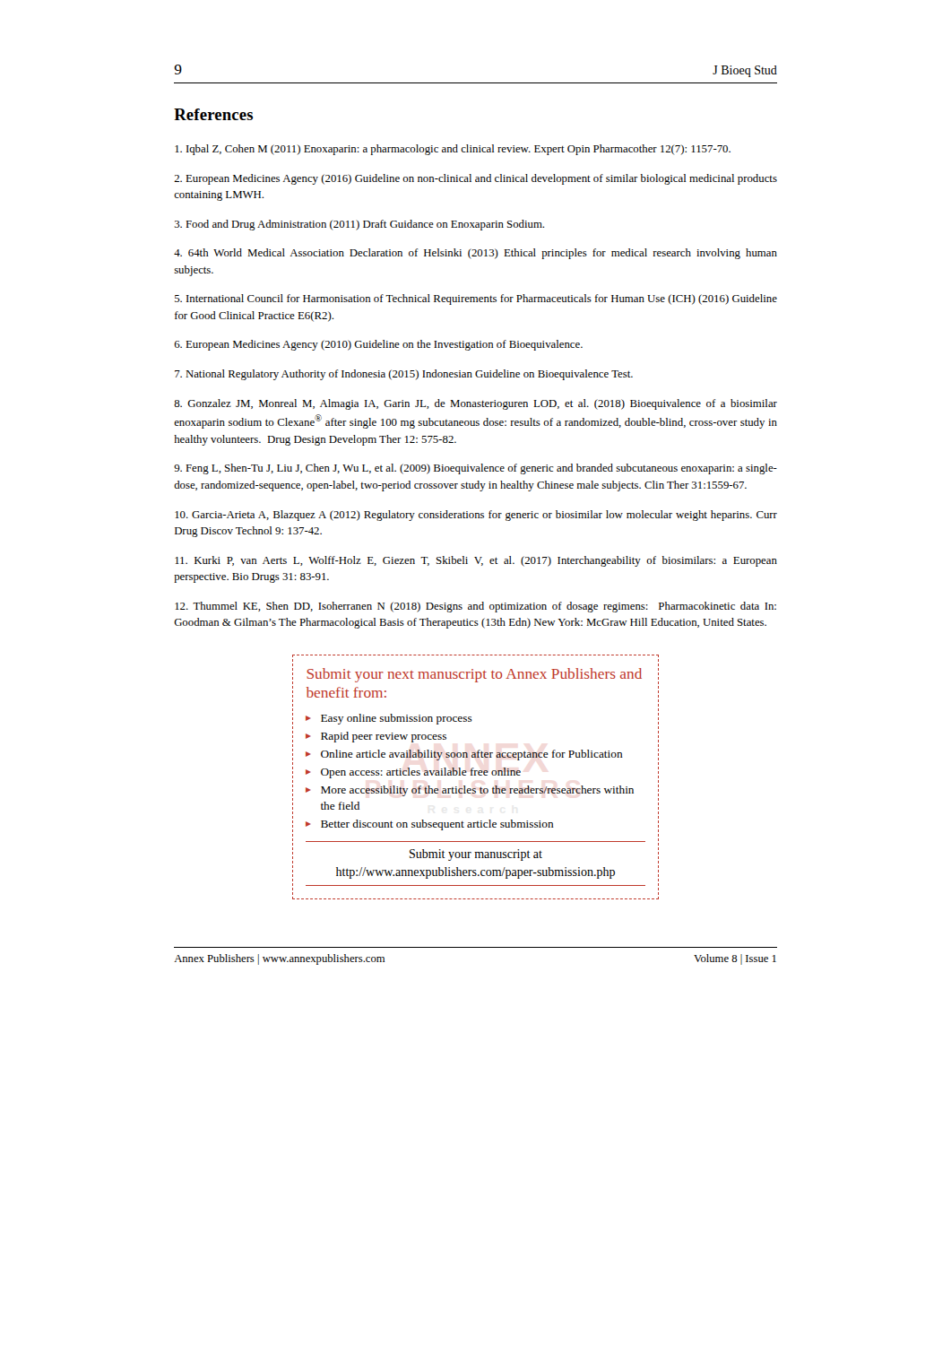9
J Bioeq Stud
References
1. Iqbal Z, Cohen M (2011) Enoxaparin: a pharmacologic and clinical review. Expert Opin Pharmacother 12(7): 1157-70.
2. European Medicines Agency (2016) Guideline on non-clinical and clinical development of similar biological medicinal products containing LMWH.
3. Food and Drug Administration (2011) Draft Guidance on Enoxaparin Sodium.
4. 64th World Medical Association Declaration of Helsinki (2013) Ethical principles for medical research involving human subjects.
5. International Council for Harmonisation of Technical Requirements for Pharmaceuticals for Human Use (ICH) (2016) Guideline for Good Clinical Practice E6(R2).
6. European Medicines Agency (2010) Guideline on the Investigation of Bioequivalence.
7. National Regulatory Authority of Indonesia (2015) Indonesian Guideline on Bioequivalence Test.
8. Gonzalez JM, Monreal M, Almagia IA, Garin JL, de Monasterioguren LOD, et al. (2018) Bioequivalence of a biosimilar enoxaparin sodium to Clexane® after single 100 mg subcutaneous dose: results of a randomized, double-blind, cross-over study in healthy volunteers. Drug Design Developm Ther 12: 575-82.
9. Feng L, Shen-Tu J, Liu J, Chen J, Wu L, et al. (2009) Bioequivalence of generic and branded subcutaneous enoxaparin: a single-dose, randomized-sequence, open-label, two-period crossover study in healthy Chinese male subjects. Clin Ther 31:1559-67.
10. Garcia-Arieta A, Blazquez A (2012) Regulatory considerations for generic or biosimilar low molecular weight heparins. Curr Drug Discov Technol 9: 137-42.
11. Kurki P, van Aerts L, Wolff-Holz E, Giezen T, Skibeli V, et al. (2017) Interchangeability of biosimilars: a European perspective. Bio Drugs 31: 83-91.
12. Thummel KE, Shen DD, Isoherranen N (2018) Designs and optimization of dosage regimens: Pharmacokinetic data In: Goodman & Gilman’s The Pharmacological Basis of Therapeutics (13th Edn) New York: McGraw Hill Education, United States.
ANNEX PUBLISHERS Research
Submit your next manuscript to Annex Publishers and benefit from:
Easy online submission process
Rapid peer review process
Online article availability soon after acceptance for Publication
Open access: articles available free online
More accessibility of the articles to the readers/researchers within the field
Better discount on subsequent article submission
Submit your manuscript at
http://www.annexpublishers.com/paper-submission.php
Annex Publishers | www.annexpublishers.com
Volume 8 | Issue 1